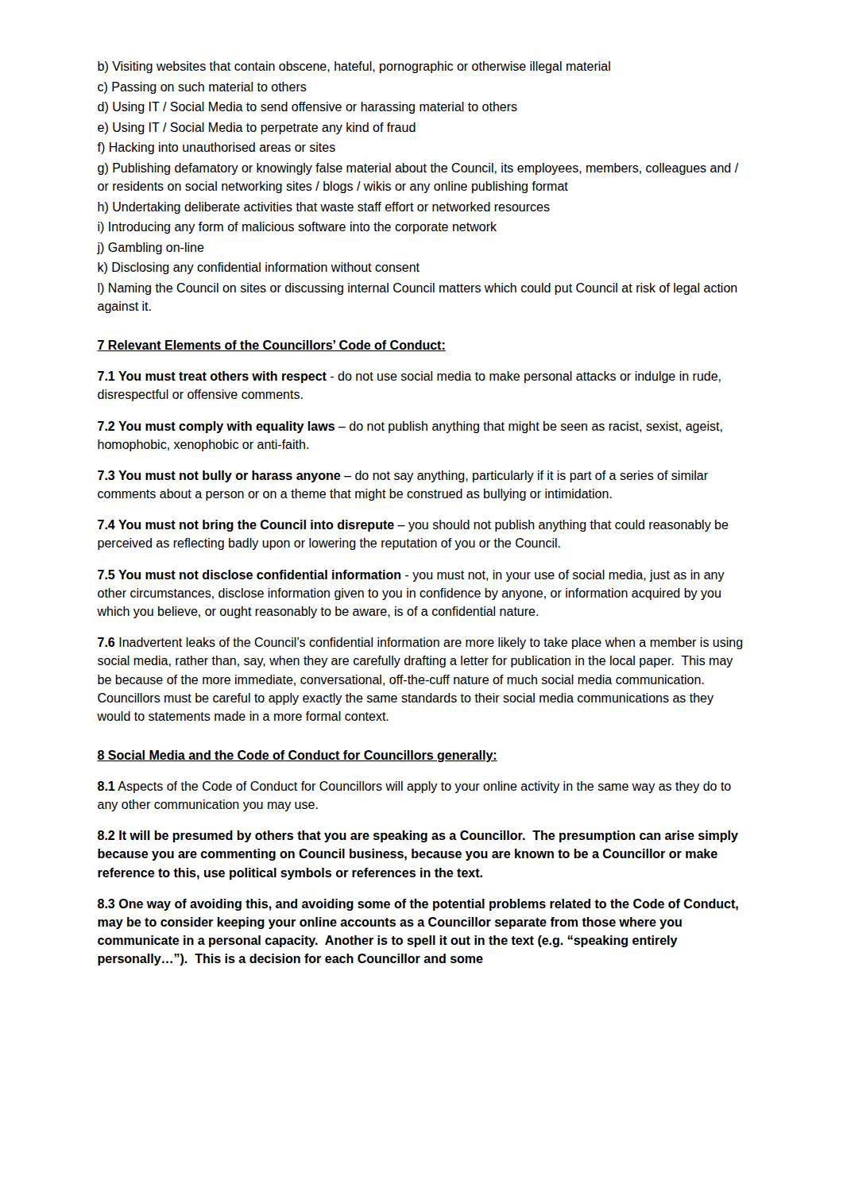b) Visiting websites that contain obscene, hateful, pornographic or otherwise illegal material
c) Passing on such material to others
d) Using IT / Social Media to send offensive or harassing material to others
e) Using IT / Social Media to perpetrate any kind of fraud
f) Hacking into unauthorised areas or sites
g) Publishing defamatory or knowingly false material about the Council, its employees, members, colleagues and / or residents on social networking sites / blogs / wikis or any online publishing format
h) Undertaking deliberate activities that waste staff effort or networked resources
i) Introducing any form of malicious software into the corporate network
j) Gambling on-line
k) Disclosing any confidential information without consent
l) Naming the Council on sites or discussing internal Council matters which could put Council at risk of legal action against it.
7 Relevant Elements of the Councillors’ Code of Conduct:
7.1 You must treat others with respect - do not use social media to make personal attacks or indulge in rude, disrespectful or offensive comments.
7.2 You must comply with equality laws – do not publish anything that might be seen as racist, sexist, ageist, homophobic, xenophobic or anti-faith.
7.3 You must not bully or harass anyone – do not say anything, particularly if it is part of a series of similar comments about a person or on a theme that might be construed as bullying or intimidation.
7.4 You must not bring the Council into disrepute – you should not publish anything that could reasonably be perceived as reflecting badly upon or lowering the reputation of you or the Council.
7.5 You must not disclose confidential information - you must not, in your use of social media, just as in any other circumstances, disclose information given to you in confidence by anyone, or information acquired by you which you believe, or ought reasonably to be aware, is of a confidential nature.
7.6 Inadvertent leaks of the Council’s confidential information are more likely to take place when a member is using social media, rather than, say, when they are carefully drafting a letter for publication in the local paper. This may be because of the more immediate, conversational, off-the-cuff nature of much social media communication. Councillors must be careful to apply exactly the same standards to their social media communications as they would to statements made in a more formal context.
8 Social Media and the Code of Conduct for Councillors generally:
8.1 Aspects of the Code of Conduct for Councillors will apply to your online activity in the same way as they do to any other communication you may use.
8.2 It will be presumed by others that you are speaking as a Councillor. The presumption can arise simply because you are commenting on Council business, because you are known to be a Councillor or make reference to this, use political symbols or references in the text.
8.3 One way of avoiding this, and avoiding some of the potential problems related to the Code of Conduct, may be to consider keeping your online accounts as a Councillor separate from those where you communicate in a personal capacity. Another is to spell it out in the text (e.g. “speaking entirely personally…”). This is a decision for each Councillor and some